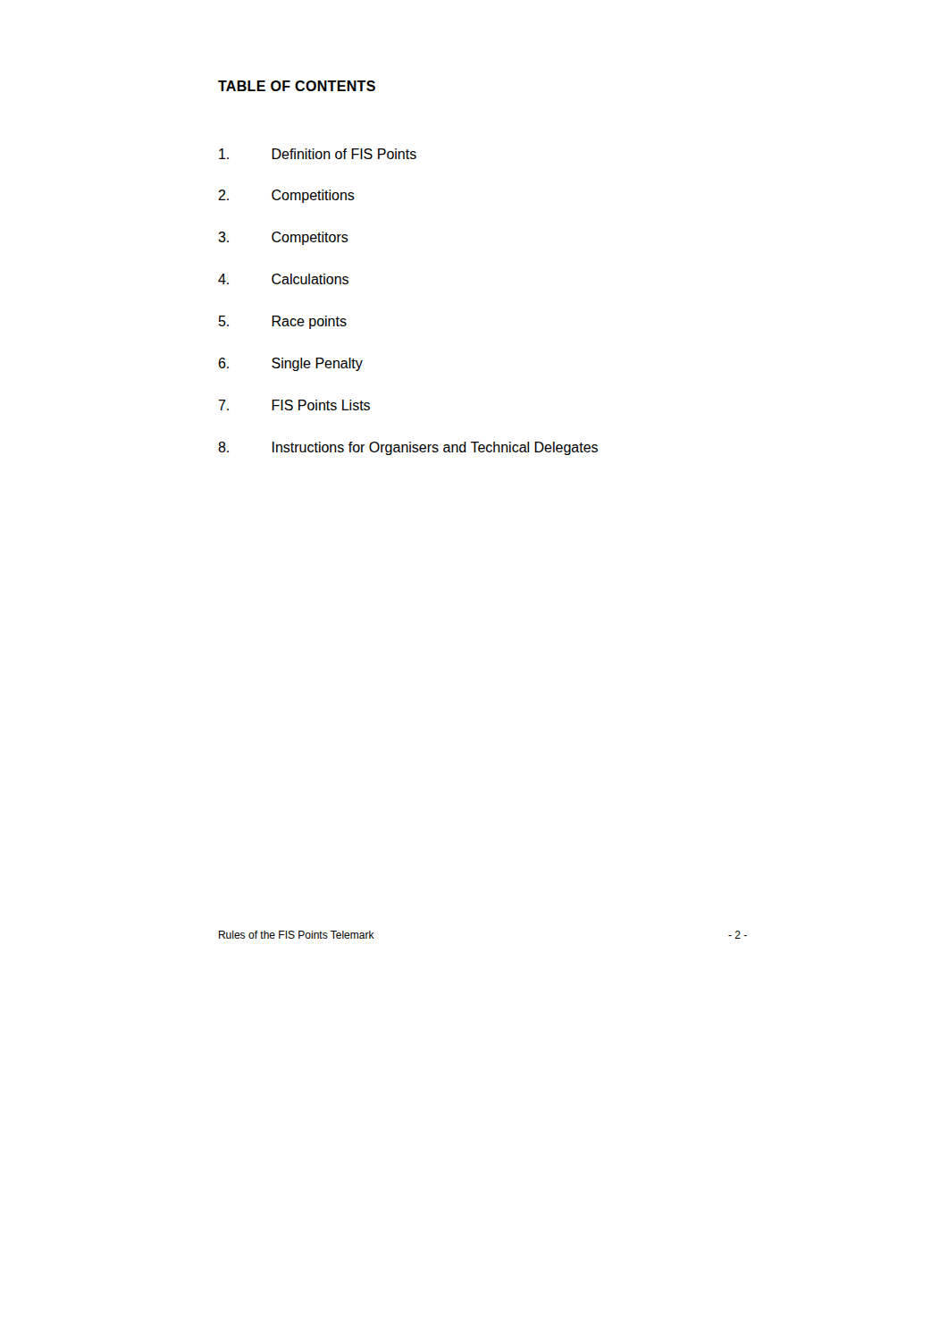TABLE OF CONTENTS
1. Definition of FIS Points
2. Competitions
3. Competitors
4. Calculations
5. Race points
6. Single Penalty
7. FIS Points Lists
8. Instructions for Organisers and Technical Delegates
Rules of the FIS Points Telemark - 2 -